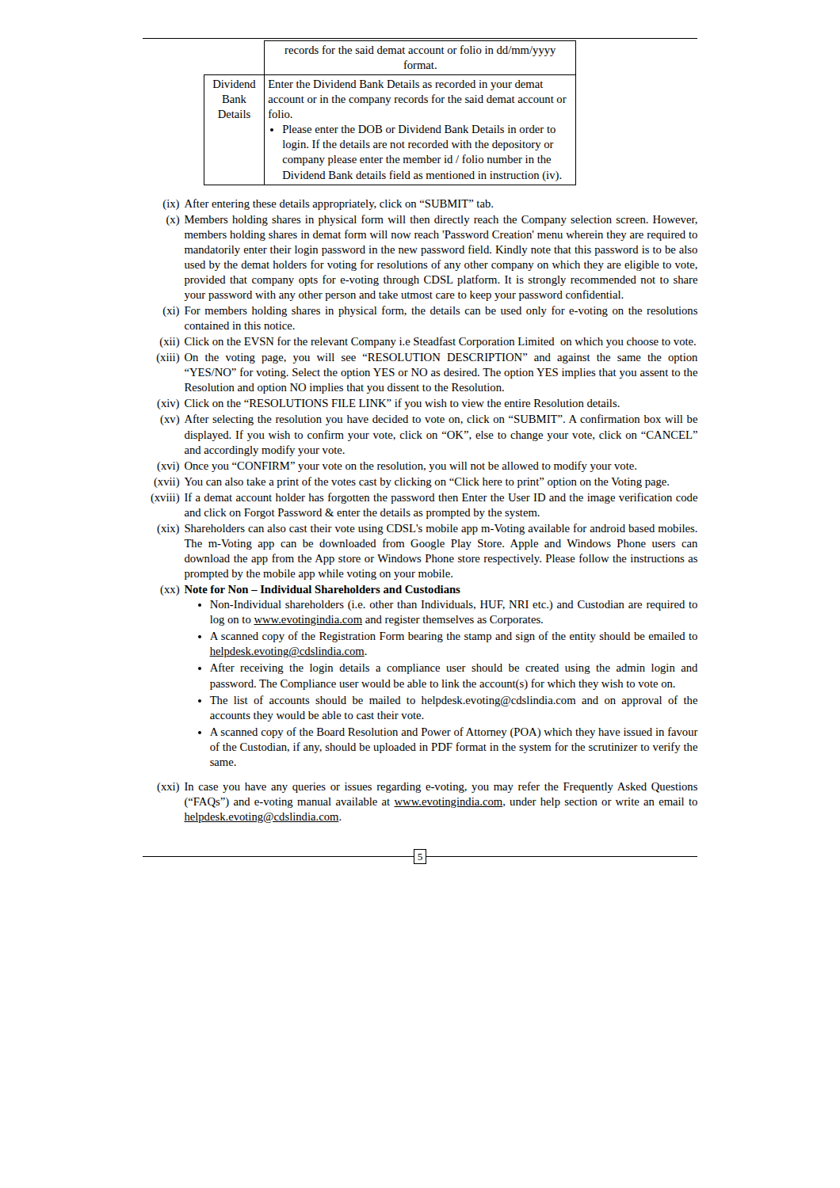| | records for the said demat account or folio in dd/mm/yyyy format. | |
| Dividend Bank Details | Enter the Dividend Bank Details as recorded in your demat account or in the company records for the said demat account or folio. Please enter the DOB or Dividend Bank Details in order to login. If the details are not recorded with the depository or company please enter the member id / folio number in the Dividend Bank details field as mentioned in instruction (iv). | |
(ix) After entering these details appropriately, click on “SUBMIT” tab.
(x) Members holding shares in physical form will then directly reach the Company selection screen. However, members holding shares in demat form will now reach 'Password Creation' menu wherein they are required to mandatorily enter their login password in the new password field. Kindly note that this password is to be also used by the demat holders for voting for resolutions of any other company on which they are eligible to vote, provided that company opts for e-voting through CDSL platform. It is strongly recommended not to share your password with any other person and take utmost care to keep your password confidential.
(xi) For members holding shares in physical form, the details can be used only for e-voting on the resolutions contained in this notice.
(xii) Click on the EVSN for the relevant Company i.e Steadfast Corporation Limited on which you choose to vote.
(xiii) On the voting page, you will see “RESOLUTION DESCRIPTION” and against the same the option “YES/NO” for voting. Select the option YES or NO as desired. The option YES implies that you assent to the Resolution and option NO implies that you dissent to the Resolution.
(xiv) Click on the “RESOLUTIONS FILE LINK” if you wish to view the entire Resolution details.
(xv) After selecting the resolution you have decided to vote on, click on “SUBMIT”. A confirmation box will be displayed. If you wish to confirm your vote, click on “OK”, else to change your vote, click on “CANCEL” and accordingly modify your vote.
(xvi) Once you “CONFIRM” your vote on the resolution, you will not be allowed to modify your vote.
(xvii) You can also take a print of the votes cast by clicking on “Click here to print” option on the Voting page.
(xviii) If a demat account holder has forgotten the password then Enter the User ID and the image verification code and click on Forgot Password & enter the details as prompted by the system.
(xix) Shareholders can also cast their vote using CDSL's mobile app m-Voting available for android based mobiles. The m-Voting app can be downloaded from Google Play Store. Apple and Windows Phone users can download the app from the App store or Windows Phone store respectively. Please follow the instructions as prompted by the mobile app while voting on your mobile.
(xx) Note for Non – Individual Shareholders and Custodians
Non-Individual shareholders (i.e. other than Individuals, HUF, NRI etc.) and Custodian are required to log on to www.evotingindia.com and register themselves as Corporates.
A scanned copy of the Registration Form bearing the stamp and sign of the entity should be emailed to helpdesk.evoting@cdslindia.com.
After receiving the login details a compliance user should be created using the admin login and password. The Compliance user would be able to link the account(s) for which they wish to vote on.
The list of accounts should be mailed to helpdesk.evoting@cdslindia.com and on approval of the accounts they would be able to cast their vote.
A scanned copy of the Board Resolution and Power of Attorney (POA) which they have issued in favour of the Custodian, if any, should be uploaded in PDF format in the system for the scrutinizer to verify the same.
(xxi) In case you have any queries or issues regarding e-voting, you may refer the Frequently Asked Questions (“FAQs”) and e-voting manual available at www.evotingindia.com, under help section or write an email to helpdesk.evoting@cdslindia.com.
5